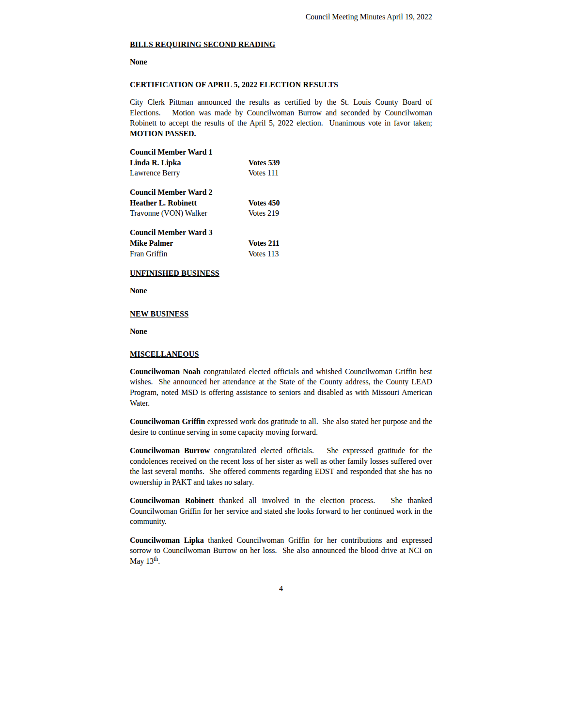Council Meeting Minutes April 19, 2022
BILLS REQUIRING SECOND READING
None
CERTIFICATION OF APRIL 5, 2022 ELECTION RESULTS
City Clerk Pittman announced the results as certified by the St. Louis County Board of Elections. Motion was made by Councilwoman Burrow and seconded by Councilwoman Robinett to accept the results of the April 5, 2022 election. Unanimous vote in favor taken; MOTION PASSED.
Council Member Ward 1
| Linda R. Lipka | Votes 539 |
| Lawrence Berry | Votes 111 |
Council Member Ward 2
| Heather L. Robinett | Votes 450 |
| Travonne (VON) Walker | Votes 219 |
Council Member Ward 3
| Mike Palmer | Votes 211 |
| Fran Griffin | Votes 113 |
UNFINISHED BUSINESS
None
NEW BUSINESS
None
MISCELLANEOUS
Councilwoman Noah congratulated elected officials and whished Councilwoman Griffin best wishes. She announced her attendance at the State of the County address, the County LEAD Program, noted MSD is offering assistance to seniors and disabled as with Missouri American Water.
Councilwoman Griffin expressed work dos gratitude to all. She also stated her purpose and the desire to continue serving in some capacity moving forward.
Councilwoman Burrow congratulated elected officials. She expressed gratitude for the condolences received on the recent loss of her sister as well as other family losses suffered over the last several months. She offered comments regarding EDST and responded that she has no ownership in PAKT and takes no salary.
Councilwoman Robinett thanked all involved in the election process. She thanked Councilwoman Griffin for her service and stated she looks forward to her continued work in the community.
Councilwoman Lipka thanked Councilwoman Griffin for her contributions and expressed sorrow to Councilwoman Burrow on her loss. She also announced the blood drive at NCI on May 13th.
4